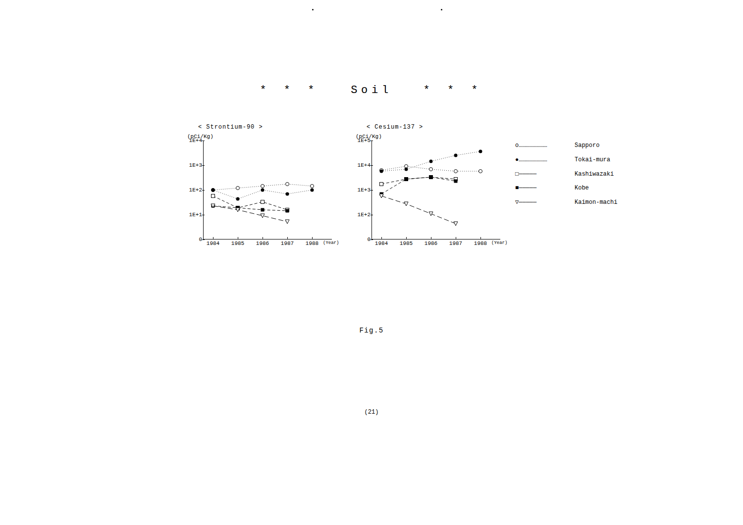* * * Soil * * *
< Strontium-90 >
(pCi/Kg)
1E+4
1E+3
1E+2
1E+1
0
1984 1985 1986 1987 1988 (Year)
< Cesium-137 >
(pCi/Kg)
1E+5
1E+4
1E+3
1E+2
0
1984 1985 1986 1987 1988 (Year)
o……………………Sapporo
●……………………Tokai-mura
□—————Kashiwazaki
■—————Kobe
▽—————Kaimon-machi
Fig.5
(21)